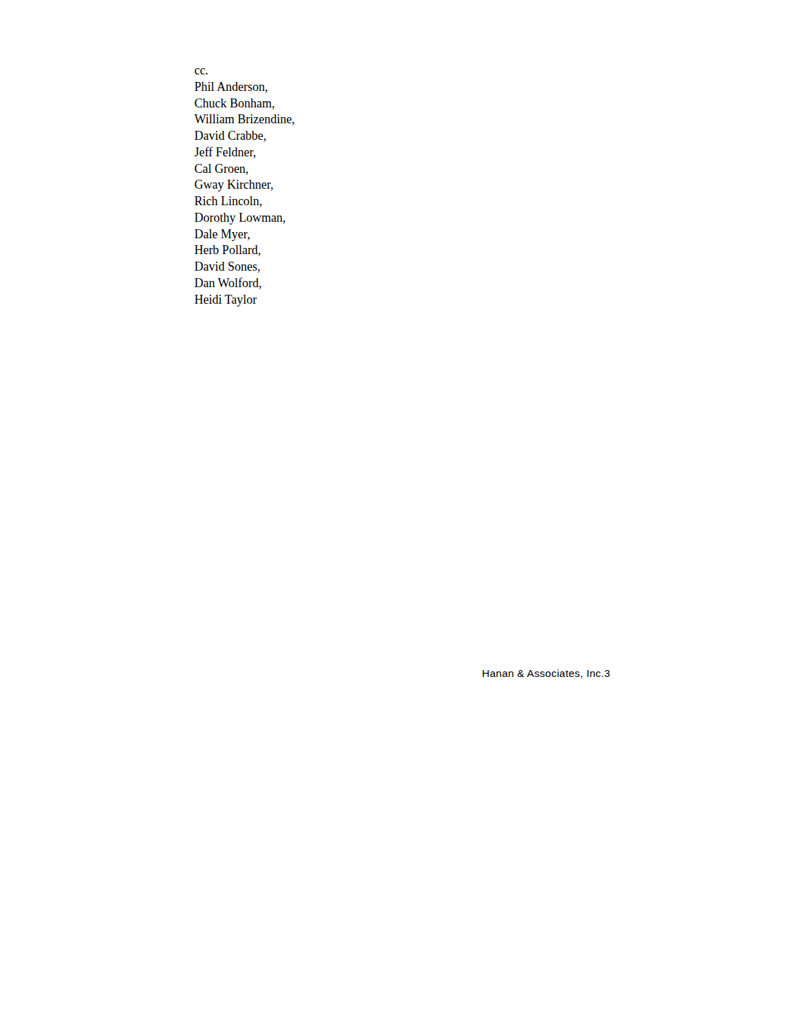cc. Phil Anderson, Chuck Bonham, William Brizendine, David Crabbe, Jeff Feldner, Cal Groen, Gway Kirchner, Rich Lincoln, Dorothy Lowman, Dale Myer, Herb Pollard, David Sones, Dan Wolford, Heidi Taylor
Hanan & Associates, Inc.3